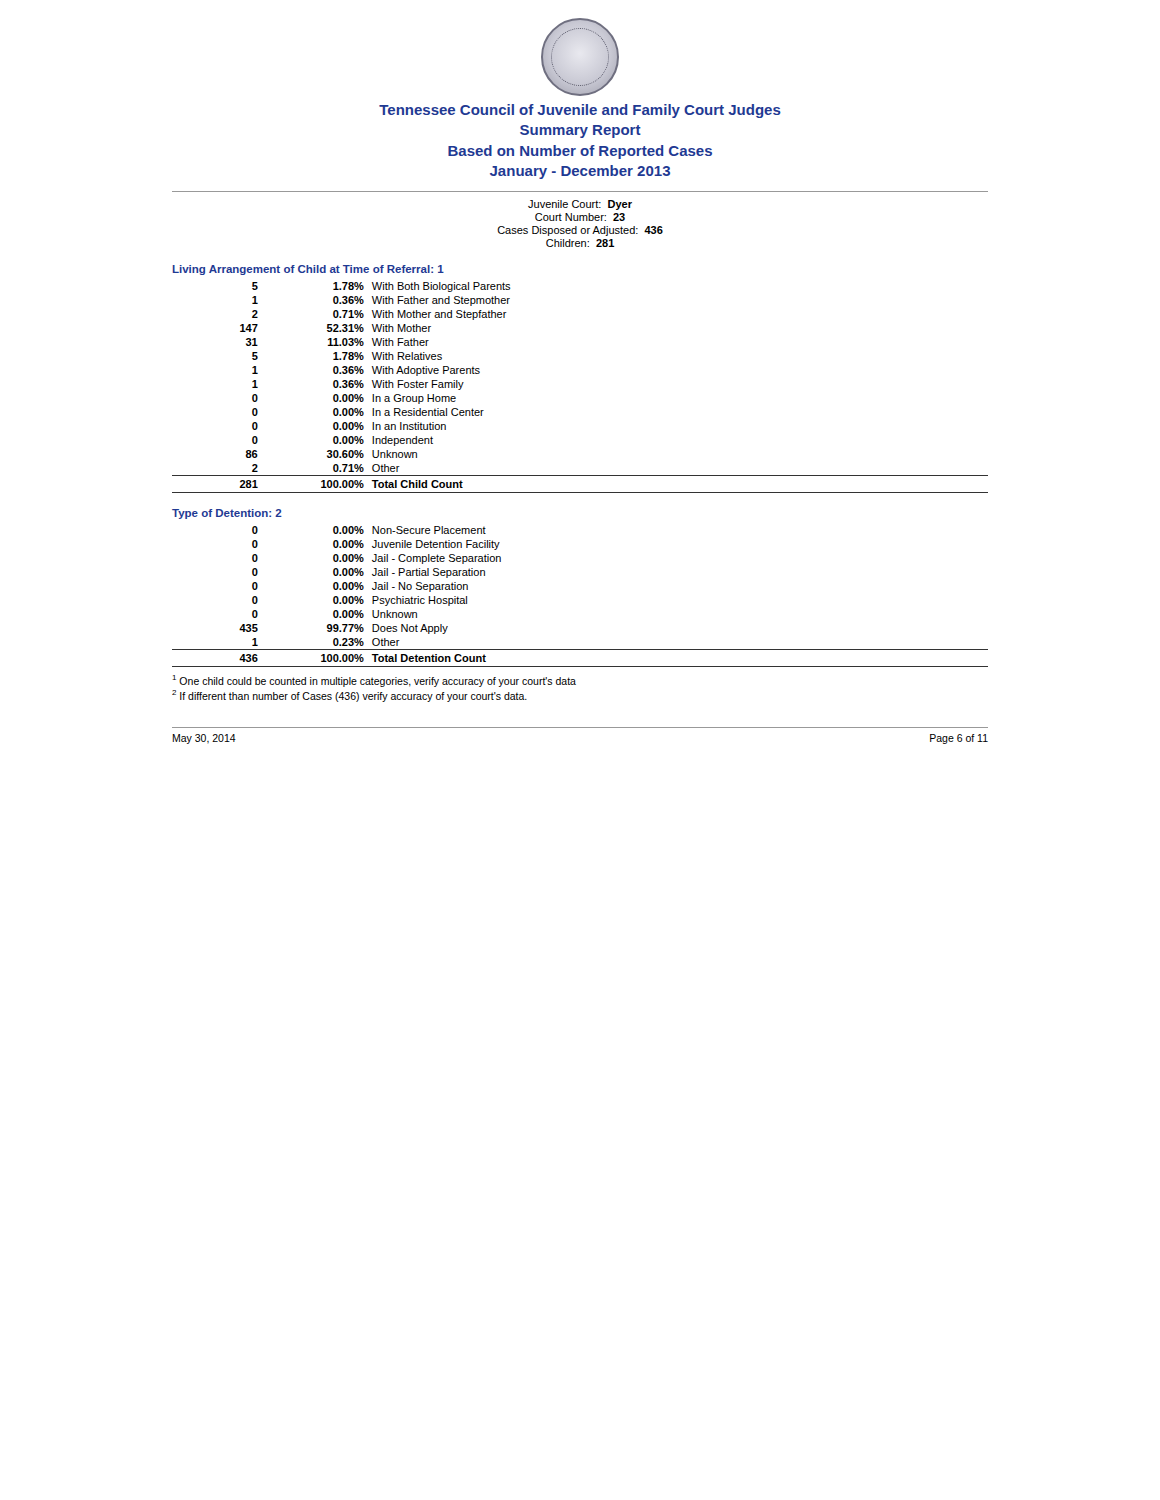Tennessee Council of Juvenile and Family Court Judges
Summary Report
Based on Number of Reported Cases
January - December 2013
Juvenile Court: Dyer
Court Number: 23
Cases Disposed or Adjusted: 436
Children: 281
Living Arrangement of Child at Time of Referral: 1
| 5 | 1.78% | With Both Biological Parents |
| 1 | 0.36% | With Father and Stepmother |
| 2 | 0.71% | With Mother and Stepfather |
| 147 | 52.31% | With Mother |
| 31 | 11.03% | With Father |
| 5 | 1.78% | With Relatives |
| 1 | 0.36% | With Adoptive Parents |
| 1 | 0.36% | With Foster Family |
| 0 | 0.00% | In a Group Home |
| 0 | 0.00% | In a Residential Center |
| 0 | 0.00% | In an Institution |
| 0 | 0.00% | Independent |
| 86 | 30.60% | Unknown |
| 2 | 0.71% | Other |
| 281 | 100.00% | Total Child Count |
Type of Detention: 2
| 0 | 0.00% | Non-Secure Placement |
| 0 | 0.00% | Juvenile Detention Facility |
| 0 | 0.00% | Jail - Complete Separation |
| 0 | 0.00% | Jail - Partial Separation |
| 0 | 0.00% | Jail - No Separation |
| 0 | 0.00% | Psychiatric Hospital |
| 0 | 0.00% | Unknown |
| 435 | 99.77% | Does Not Apply |
| 1 | 0.23% | Other |
| 436 | 100.00% | Total Detention Count |
1 One child could be counted in multiple categories, verify accuracy of your court's data
2 If different than number of Cases (436) verify accuracy of your court's data.
May 30, 2014
Page 6 of 11